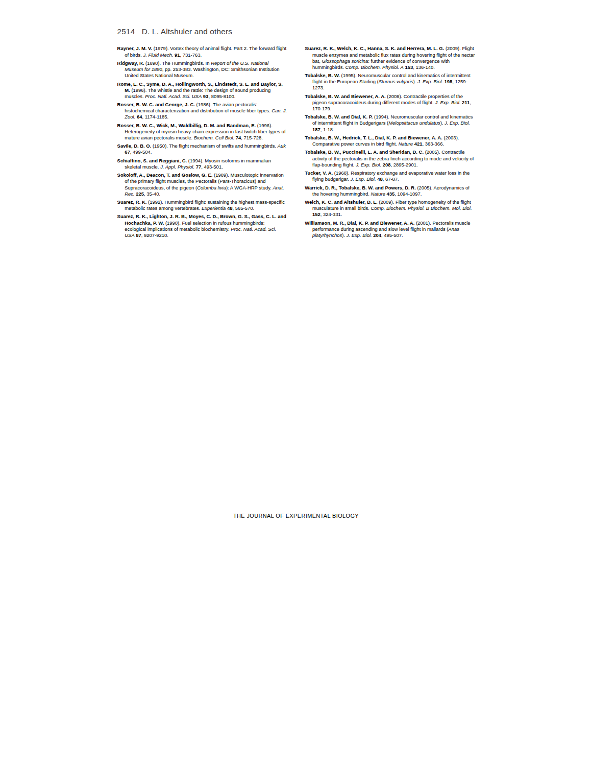2514 D. L. Altshuler and others
Rayner, J. M. V. (1979). Vortex theory of animal flight. Part 2. The forward flight of birds. J. Fluid Mech. 91, 731-763.
Ridgway, R. (1890). The Hummingbirds. In Report of the U.S. National Museum for 1890, pp. 253-383. Washington, DC: Smithsonian Institution United States National Museum.
Rome, L. C., Syme, D. A., Hollingworth, S., Lindstedt, S. L. and Baylor, S. M. (1996). The whistle and the rattle: The design of sound producing muscles. Proc. Natl. Acad. Sci. USA 93, 8095-8100.
Rosser, B. W. C. and George, J. C. (1986). The avian pectoralis: histochemical characterization and distribution of muscle fiber types. Can. J. Zool. 64, 1174-1185.
Rosser, B. W. C., Wick, M., Waldbillig, D. M. and Bandman, E. (1996). Heterogeneity of myosin heavy-chain expression in fast twitch fiber types of mature avian pectoralis muscle. Biochem. Cell Biol. 74, 715-728.
Savile, D. B. O. (1950). The flight mechanism of swifts and hummingbirds. Auk 67, 499-504.
Schiaffino, S. and Reggiani, C. (1994). Myosin isoforms in mammalian skeletal muscle. J. Appl. Physiol. 77, 493-501.
Sokoloff, A., Deacon, T. and Goslow, G. E. (1989). Musculotopic innervation of the primary flight muscles, the Pectoralis (Pars-Thoracicus) and Supracoracoideus, of the pigeon (Columba livia): A WGA-HRP study. Anat. Rec. 225, 35-40.
Suarez, R. K. (1992). Hummingbird flight: sustaining the highest mass-specific metabolic rates among vertebrates. Experientia 48, 565-570.
Suarez, R. K., Lighton, J. R. B., Moyes, C. D., Brown, G. S., Gass, C. L. and Hochachka, P. W. (1990). Fuel selection in rufous hummingbirds: ecological implications of metabolic biochemistry. Proc. Natl. Acad. Sci. USA 87, 9207-9210.
Suarez, R. K., Welch, K. C., Hanna, S. K. and Herrera, M. L. G. (2009). Flight muscle enzymes and metabolic flux rates during hovering flight of the nectar bat, Glossophaga soricina: further evidence of convergence with hummingbirds. Comp. Biochem. Physiol. A 153, 136-140.
Tobalske, B. W. (1995). Neuromuscular control and kinematics of intermittent flight in the European Starling (Sturnus vulgaris). J. Exp. Biol. 198, 1259-1273.
Tobalske, B. W. and Biewener, A. A. (2008). Contractile properties of the pigeon supracoracoideus during different modes of flight. J. Exp. Biol. 211, 170-179.
Tobalske, B. W. and Dial, K. P. (1994). Neuromuscular control and kinematics of intermittent flight in Budgerigars (Melopsittacus undulatus). J. Exp. Biol. 187, 1-18.
Tobalske, B. W., Hedrick, T. L., Dial, K. P. and Biewener, A. A. (2003). Comparative power curves in bird flight. Nature 421, 363-366.
Tobalske, B. W., Puccinelli, L. A. and Sheridan, D. C. (2005). Contractile activity of the pectoralis in the zebra finch according to mode and velocity of flap-bounding flight. J. Exp. Biol. 208, 2895-2901.
Tucker, V. A. (1968). Respiratory exchange and evaporative water loss in the flying budgerigar. J. Exp. Biol. 48, 67-87.
Warrick, D. R., Tobalske, B. W. and Powers, D. R. (2005). Aerodynamics of the hovering hummingbird. Nature 435, 1094-1097.
Welch, K. C. and Altshuler, D. L. (2009). Fiber type homogeneity of the flight musculature in small birds. Comp. Biochem. Physiol. B Biochem. Mol. Biol. 152, 324-331.
Williamson, M. R., Dial, K. P. and Biewener, A. A. (2001). Pectoralis muscle performance during ascending and slow level flight in mallards (Anas platyrhynchos). J. Exp. Biol. 204, 495-507.
THE JOURNAL OF EXPERIMENTAL BIOLOGY